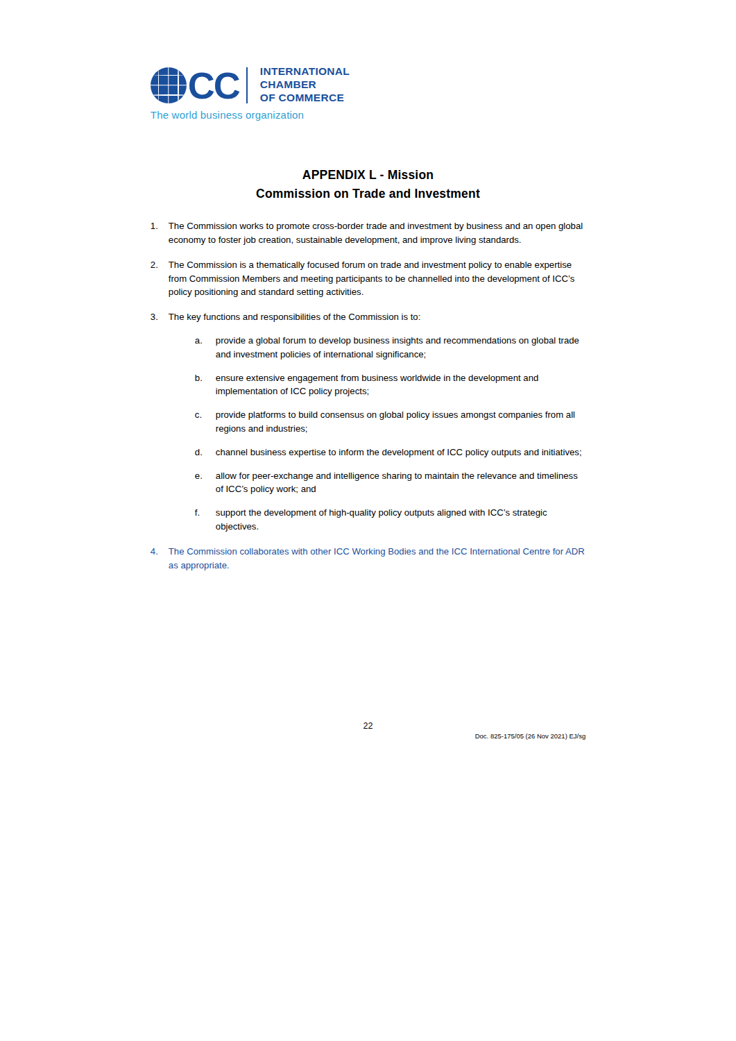CC
INTERNATIONAL CHAMBER OF COMMERCE
The world business organization
APPENDIX L - Mission
Commission on Trade and Investment
The Commission works to promote cross-border trade and investment by business and an open global economy to foster job creation, sustainable development, and improve living standards.
The Commission is a thematically focused forum on trade and investment policy to enable expertise from Commission Members and meeting participants to be channelled into the development of ICC’s policy positioning and standard setting activities.
The key functions and responsibilities of the Commission is to:
provide a global forum to develop business insights and recommendations on global trade and investment policies of international significance;
ensure extensive engagement from business worldwide in the development and implementation of ICC policy projects;
provide platforms to build consensus on global policy issues amongst companies from all regions and industries;
channel business expertise to inform the development of ICC policy outputs and initiatives;
allow for peer-exchange and intelligence sharing to maintain the relevance and timeliness of ICC’s policy work; and
support the development of high-quality policy outputs aligned with ICC’s strategic objectives.
The Commission collaborates with other ICC Working Bodies and the ICC International Centre for ADR as appropriate.
22
Doc. 825-175/05 (26 Nov 2021) EJ/sg